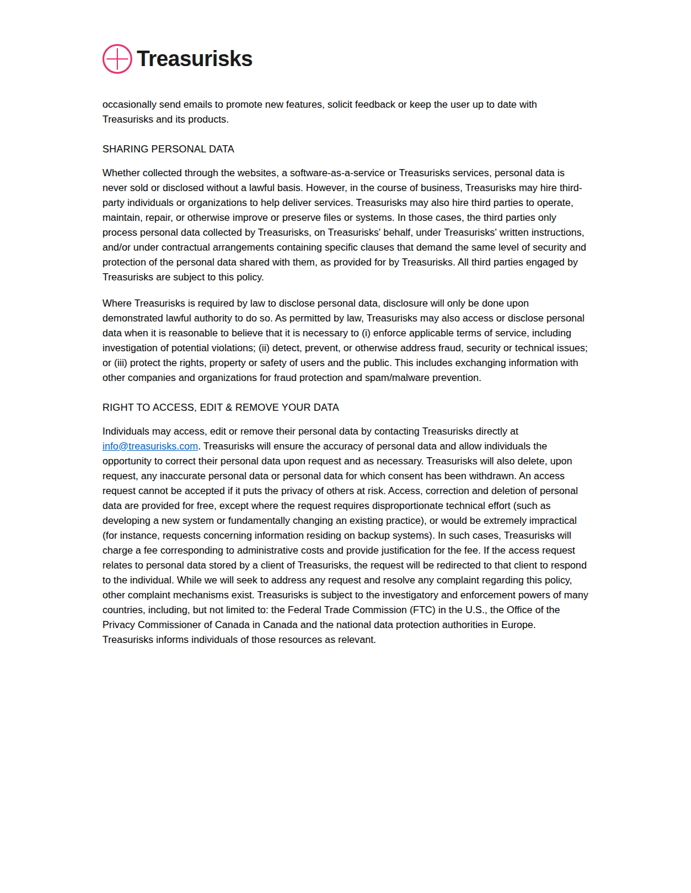Treasurisks
occasionally send emails to promote new features, solicit feedback or keep the user up to date with Treasurisks and its products.
SHARING PERSONAL DATA
Whether collected through the websites, a software-as-a-service or Treasurisks services, personal data is never sold or disclosed without a lawful basis. However, in the course of business, Treasurisks may hire third-party individuals or organizations to help deliver services. Treasurisks may also hire third parties to operate, maintain, repair, or otherwise improve or preserve files or systems. In those cases, the third parties only process personal data collected by Treasurisks, on Treasurisks' behalf, under Treasurisks' written instructions, and/or under contractual arrangements containing specific clauses that demand the same level of security and protection of the personal data shared with them, as provided for by Treasurisks. All third parties engaged by Treasurisks are subject to this policy.
Where Treasurisks is required by law to disclose personal data, disclosure will only be done upon demonstrated lawful authority to do so. As permitted by law, Treasurisks may also access or disclose personal data when it is reasonable to believe that it is necessary to (i) enforce applicable terms of service, including investigation of potential violations; (ii) detect, prevent, or otherwise address fraud, security or technical issues; or (iii) protect the rights, property or safety of users and the public. This includes exchanging information with other companies and organizations for fraud protection and spam/malware prevention.
RIGHT TO ACCESS, EDIT & REMOVE YOUR DATA
Individuals may access, edit or remove their personal data by contacting Treasurisks directly at info@treasurisks.com. Treasurisks will ensure the accuracy of personal data and allow individuals the opportunity to correct their personal data upon request and as necessary. Treasurisks will also delete, upon request, any inaccurate personal data or personal data for which consent has been withdrawn. An access request cannot be accepted if it puts the privacy of others at risk. Access, correction and deletion of personal data are provided for free, except where the request requires disproportionate technical effort (such as developing a new system or fundamentally changing an existing practice), or would be extremely impractical (for instance, requests concerning information residing on backup systems). In such cases, Treasurisks will charge a fee corresponding to administrative costs and provide justification for the fee. If the access request relates to personal data stored by a client of Treasurisks, the request will be redirected to that client to respond to the individual. While we will seek to address any request and resolve any complaint regarding this policy, other complaint mechanisms exist. Treasurisks is subject to the investigatory and enforcement powers of many countries, including, but not limited to: the Federal Trade Commission (FTC) in the U.S., the Office of the Privacy Commissioner of Canada in Canada and the national data protection authorities in Europe. Treasurisks informs individuals of those resources as relevant.